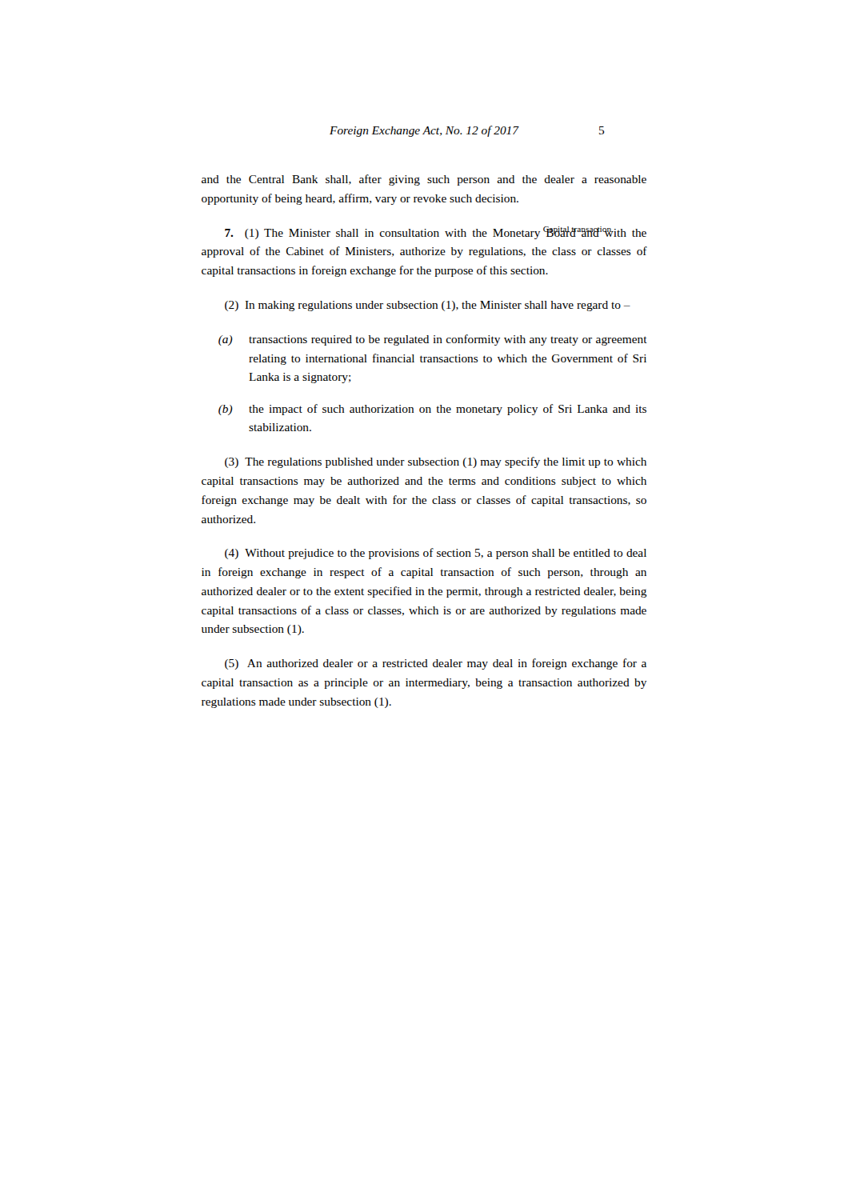Foreign Exchange Act, No. 12 of 2017 5
and the Central Bank shall, after giving such person and the dealer a reasonable opportunity of being heard, affirm, vary or revoke such decision.
Capital transaction.
7. (1) The Minister shall in consultation with the Monetary Board and with the approval of the Cabinet of Ministers, authorize by regulations, the class or classes of capital transactions in foreign exchange for the purpose of this section.
(2) In making regulations under subsection (1), the Minister shall have regard to –
(a) transactions required to be regulated in conformity with any treaty or agreement relating to international financial transactions to which the Government of Sri Lanka is a signatory;
(b) the impact of such authorization on the monetary policy of Sri Lanka and its stabilization.
(3) The regulations published under subsection (1) may specify the limit up to which capital transactions may be authorized and the terms and conditions subject to which foreign exchange may be dealt with for the class or classes of capital transactions, so authorized.
(4) Without prejudice to the provisions of section 5, a person shall be entitled to deal in foreign exchange in respect of a capital transaction of such person, through an authorized dealer or to the extent specified in the permit, through a restricted dealer, being capital transactions of a class or classes, which is or are authorized by regulations made under subsection (1).
(5) An authorized dealer or a restricted dealer may deal in foreign exchange for a capital transaction as a principle or an intermediary, being a transaction authorized by regulations made under subsection (1).